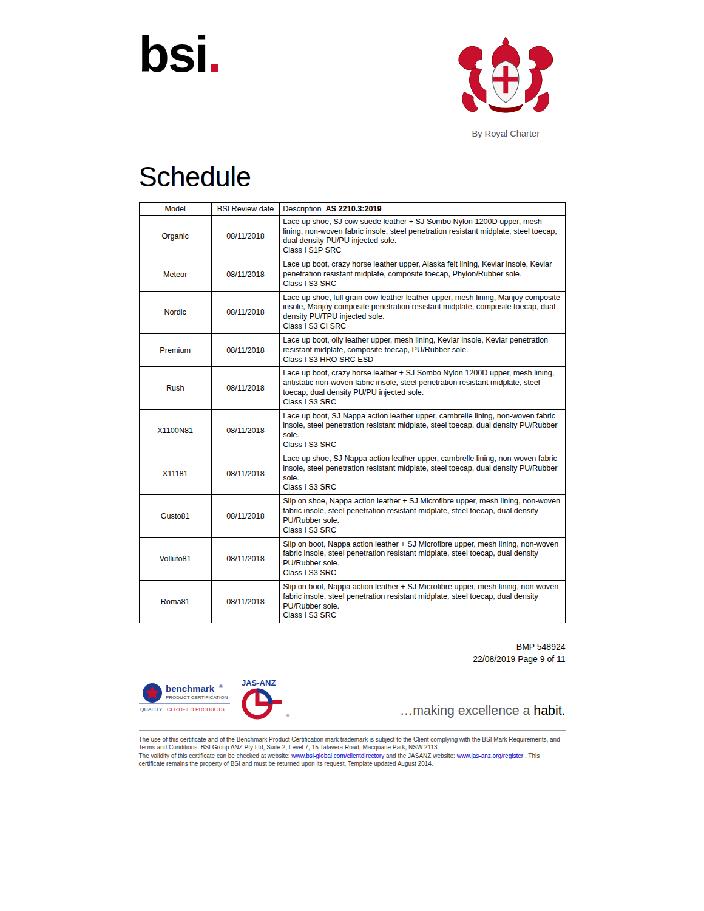bsi.
By Royal Charter
Schedule
| Model | BSI Review date | Description AS 2210.3:2019 |
| --- | --- | --- |
| Organic | 08/11/2018 | Lace up shoe, SJ cow suede leather + SJ Sombo Nylon 1200D upper, mesh lining, non-woven fabric insole, steel penetration resistant midplate, steel toecap, dual density PU/PU injected sole. Class I S1P SRC |
| Meteor | 08/11/2018 | Lace up boot, crazy horse leather upper, Alaska felt lining, Kevlar insole, Kevlar penetration resistant midplate, composite toecap, Phylon/Rubber sole. Class I S3 SRC |
| Nordic | 08/11/2018 | Lace up shoe, full grain cow leather leather upper, mesh lining, Manjoy composite insole, Manjoy composite penetration resistant midplate, composite toecap, dual density PU/TPU injected sole. Class I S3 CI SRC |
| Premium | 08/11/2018 | Lace up boot, oily leather upper, mesh lining, Kevlar insole, Kevlar penetration resistant midplate, composite toecap, PU/Rubber sole. Class I S3 HRO SRC ESD |
| Rush | 08/11/2018 | Lace up boot, crazy horse leather + SJ Sombo Nylon 1200D upper, mesh lining, antistatic non-woven fabric insole, steel penetration resistant midplate, steel toecap, dual density PU/PU injected sole. Class I S3 SRC |
| X1100N81 | 08/11/2018 | Lace up boot, SJ Nappa action leather upper, cambrelle lining, non-woven fabric insole, steel penetration resistant midplate, steel toecap, dual density PU/Rubber sole. Class I S3 SRC |
| X11181 | 08/11/2018 | Lace up shoe, SJ Nappa action leather upper, cambrelle lining, non-woven fabric insole, steel penetration resistant midplate, steel toecap, dual density PU/Rubber sole. Class I S3 SRC |
| Gusto81 | 08/11/2018 | Slip on shoe, Nappa action leather + SJ Microfibre upper, mesh lining, non-woven fabric insole, steel penetration resistant midplate, steel toecap, dual density PU/Rubber sole. Class I S3 SRC |
| Volluto81 | 08/11/2018 | Slip on boot, Nappa action leather + SJ Microfibre upper, mesh lining, non-woven fabric insole, steel penetration resistant midplate, steel toecap, dual density PU/Rubber sole. Class I S3 SRC |
| Roma81 | 08/11/2018 | Slip on boot, Nappa action leather + SJ Microfibre upper, mesh lining, non-woven fabric insole, steel penetration resistant midplate, steel toecap, dual density PU/Rubber sole. Class I S3 SRC |
BMP 548924
22/08/2019 Page 9 of 11
benchmark ® PRODUCT CERTIFICATION QUALITY CERTIFIED PRODUCTS JAS-ANZ ®
…making excellence a habit.
The use of this certificate and of the Benchmark Product Certification mark trademark is subject to the Client complying with the BSI Mark Requirements, and Terms and Conditions. BSI Group ANZ Pty Ltd, Suite 2, Level 7, 15 Talavera Road, Macquarie Park, NSW 2113
The validity of this certificate can be checked at website: www.bsi-global.com/clientdirectory and the JASANZ website: www.jas-anz.org/register . This certificate remains the property of BSI and must be returned upon its request. Template updated August 2014.